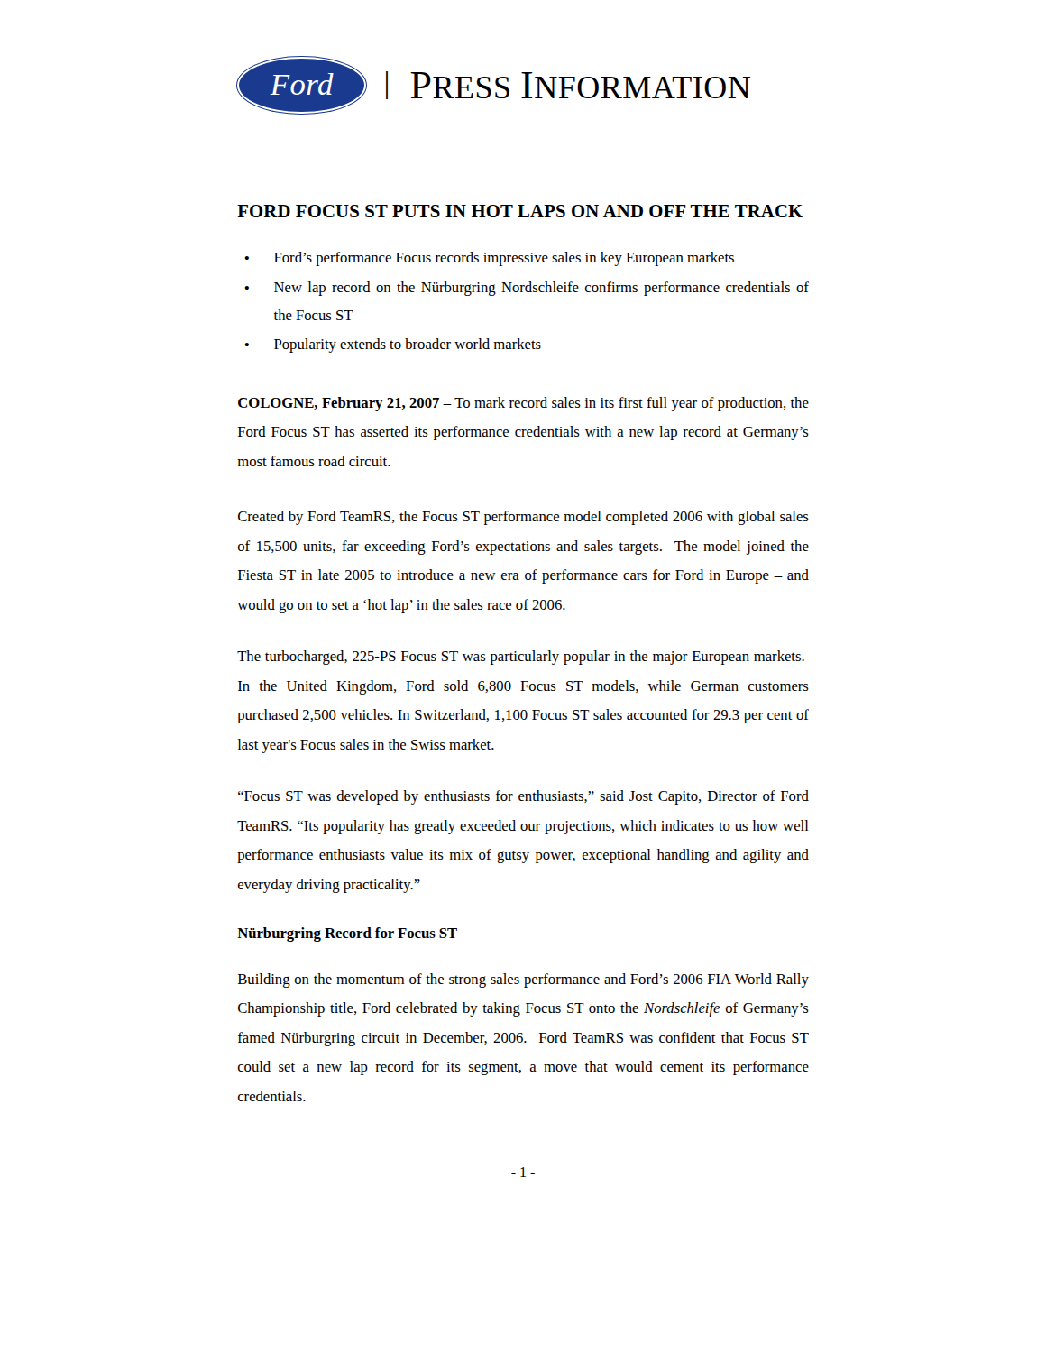Ford
|
PRESS INFORMATION
FORD FOCUS ST PUTS IN HOT LAPS ON AND OFF THE TRACK
Ford’s performance Focus records impressive sales in key European markets
New lap record on the Nürburgring Nordschleife confirms performance credentials of the Focus ST
Popularity extends to broader world markets
COLOGNE, February 21, 2007 – To mark record sales in its first full year of production, the Ford Focus ST has asserted its performance credentials with a new lap record at Germany’s most famous road circuit.
Created by Ford TeamRS, the Focus ST performance model completed 2006 with global sales of 15,500 units, far exceeding Ford’s expectations and sales targets. The model joined the Fiesta ST in late 2005 to introduce a new era of performance cars for Ford in Europe – and would go on to set a ‘hot lap’ in the sales race of 2006.
The turbocharged, 225-PS Focus ST was particularly popular in the major European markets. In the United Kingdom, Ford sold 6,800 Focus ST models, while German customers purchased 2,500 vehicles. In Switzerland, 1,100 Focus ST sales accounted for 29.3 per cent of last year's Focus sales in the Swiss market.
“Focus ST was developed by enthusiasts for enthusiasts,” said Jost Capito, Director of Ford TeamRS. “Its popularity has greatly exceeded our projections, which indicates to us how well performance enthusiasts value its mix of gutsy power, exceptional handling and agility and everyday driving practicality.”
Nürburgring Record for Focus ST
Building on the momentum of the strong sales performance and Ford’s 2006 FIA World Rally Championship title, Ford celebrated by taking Focus ST onto the Nordschleife of Germany’s famed Nürburgring circuit in December, 2006. Ford TeamRS was confident that Focus ST could set a new lap record for its segment, a move that would cement its performance credentials.
- 1 -